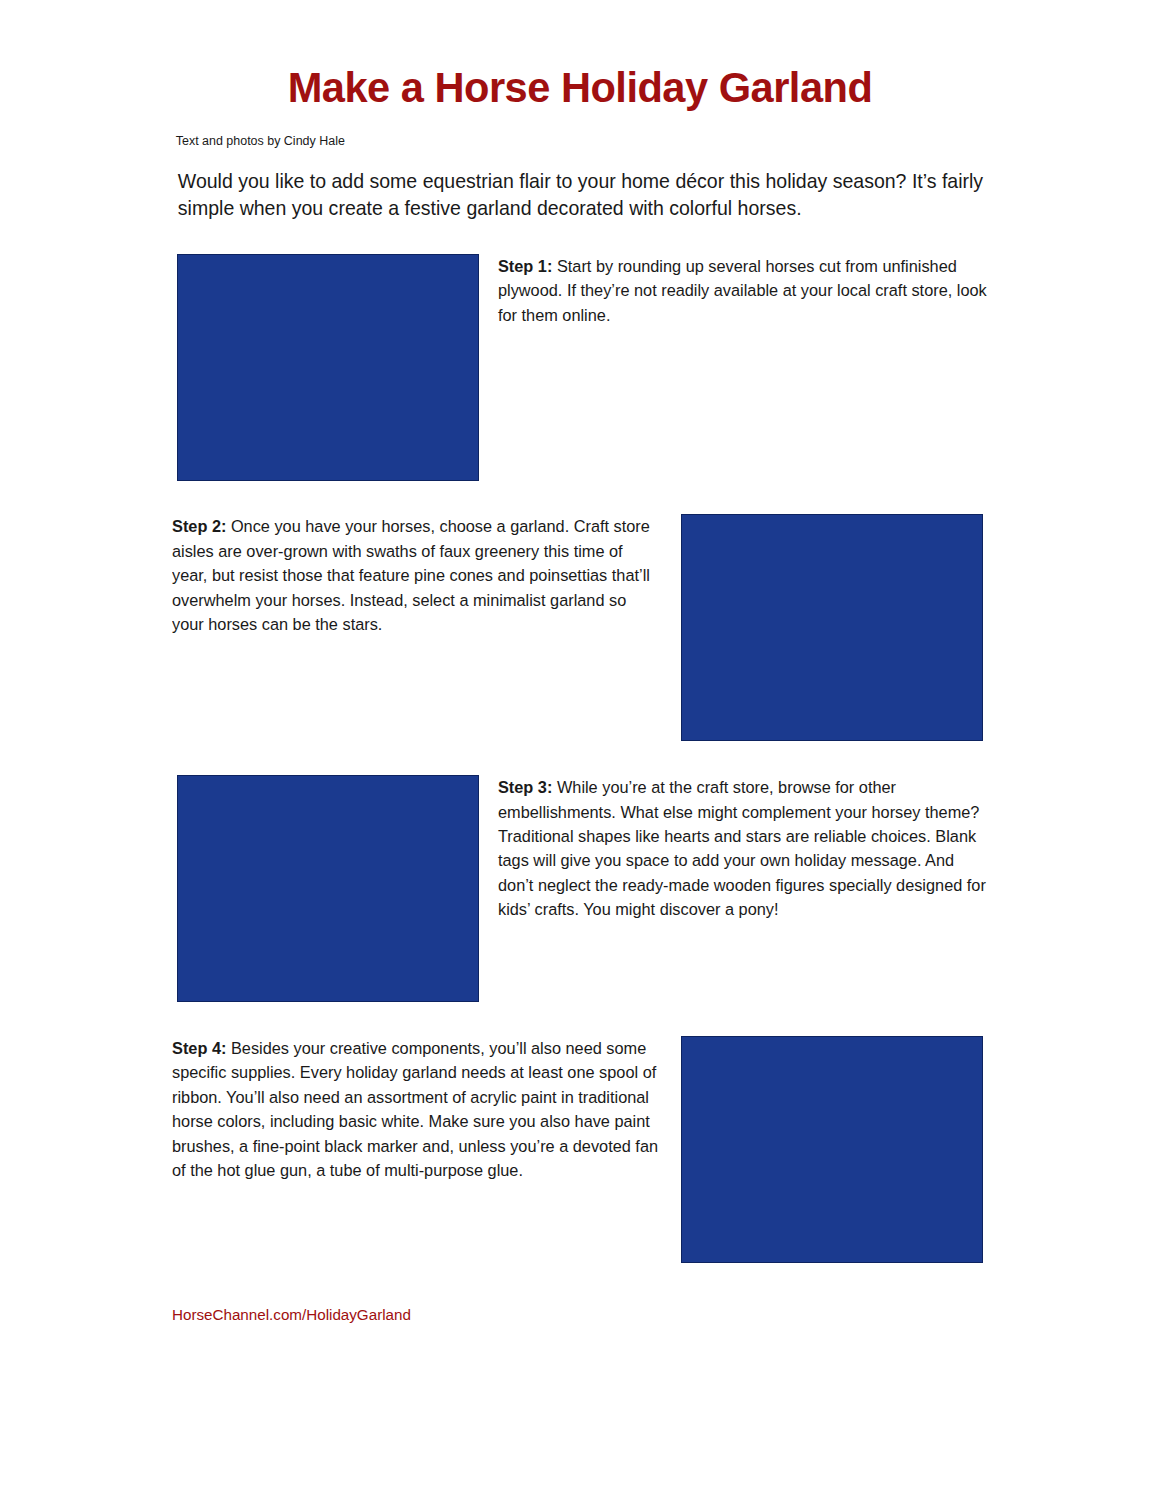Make a Horse Holiday Garland
Text and photos by Cindy Hale
Would you like to add some equestrian flair to your home décor this holiday season? It’s fairly simple when you create a festive garland decorated with colorful horses.
Step 1: Start by rounding up several horses cut from unfinished plywood. If they’re not readily available at your local craft store, look for them online.
Step 2: Once you have your horses, choose a garland. Craft store aisles are over-grown with swaths of faux greenery this time of year, but resist those that feature pine cones and poinsettias that’ll overwhelm your horses. Instead, select a minimalist garland so your horses can be the stars.
Step 3: While you’re at the craft store, browse for other embellishments. What else might complement your horsey theme? Traditional shapes like hearts and stars are reliable choices. Blank tags will give you space to add your own holiday message. And don’t neglect the ready-made wooden figures specially designed for kids’ crafts. You might discover a pony!
Step 4: Besides your creative components, you’ll also need some specific supplies. Every holiday garland needs at least one spool of ribbon. You’ll also need an assortment of acrylic paint in traditional horse colors, including basic white. Make sure you also have paint brushes, a fine-point black marker and, unless you’re a devoted fan of the hot glue gun, a tube of multi-purpose glue.
HorseChannel.com/HolidayGarland